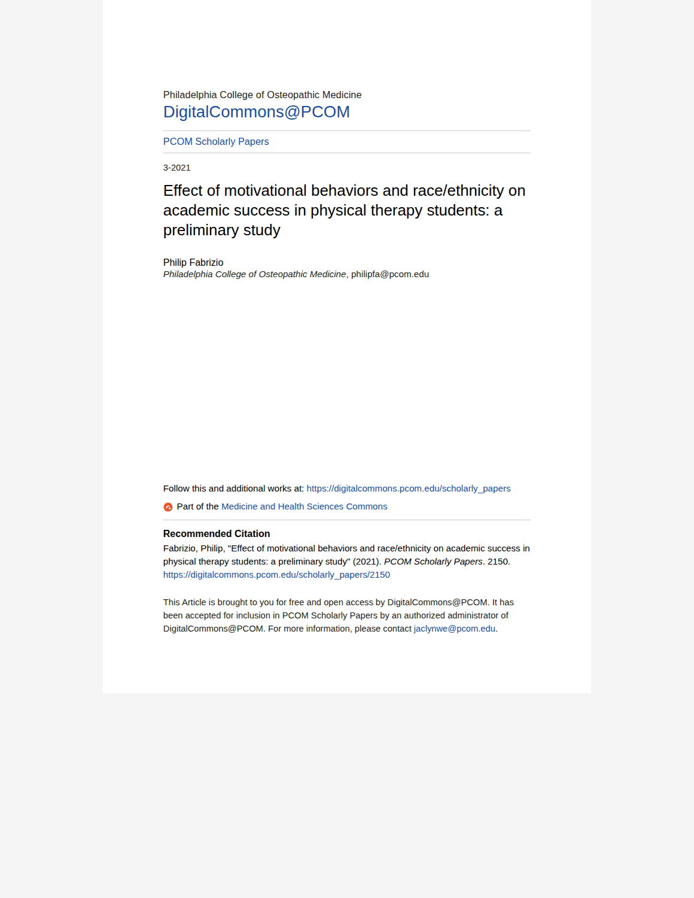Philadelphia College of Osteopathic Medicine
DigitalCommons@PCOM
PCOM Scholarly Papers
3-2021
Effect of motivational behaviors and race/ethnicity on academic success in physical therapy students: a preliminary study
Philip Fabrizio
Philadelphia College of Osteopathic Medicine, philipfa@pcom.edu
Follow this and additional works at: https://digitalcommons.pcom.edu/scholarly_papers
Part of the Medicine and Health Sciences Commons
Recommended Citation
Fabrizio, Philip, "Effect of motivational behaviors and race/ethnicity on academic success in physical therapy students: a preliminary study" (2021). PCOM Scholarly Papers. 2150.
https://digitalcommons.pcom.edu/scholarly_papers/2150
This Article is brought to you for free and open access by DigitalCommons@PCOM. It has been accepted for inclusion in PCOM Scholarly Papers by an authorized administrator of DigitalCommons@PCOM. For more information, please contact jaclynwe@pcom.edu.